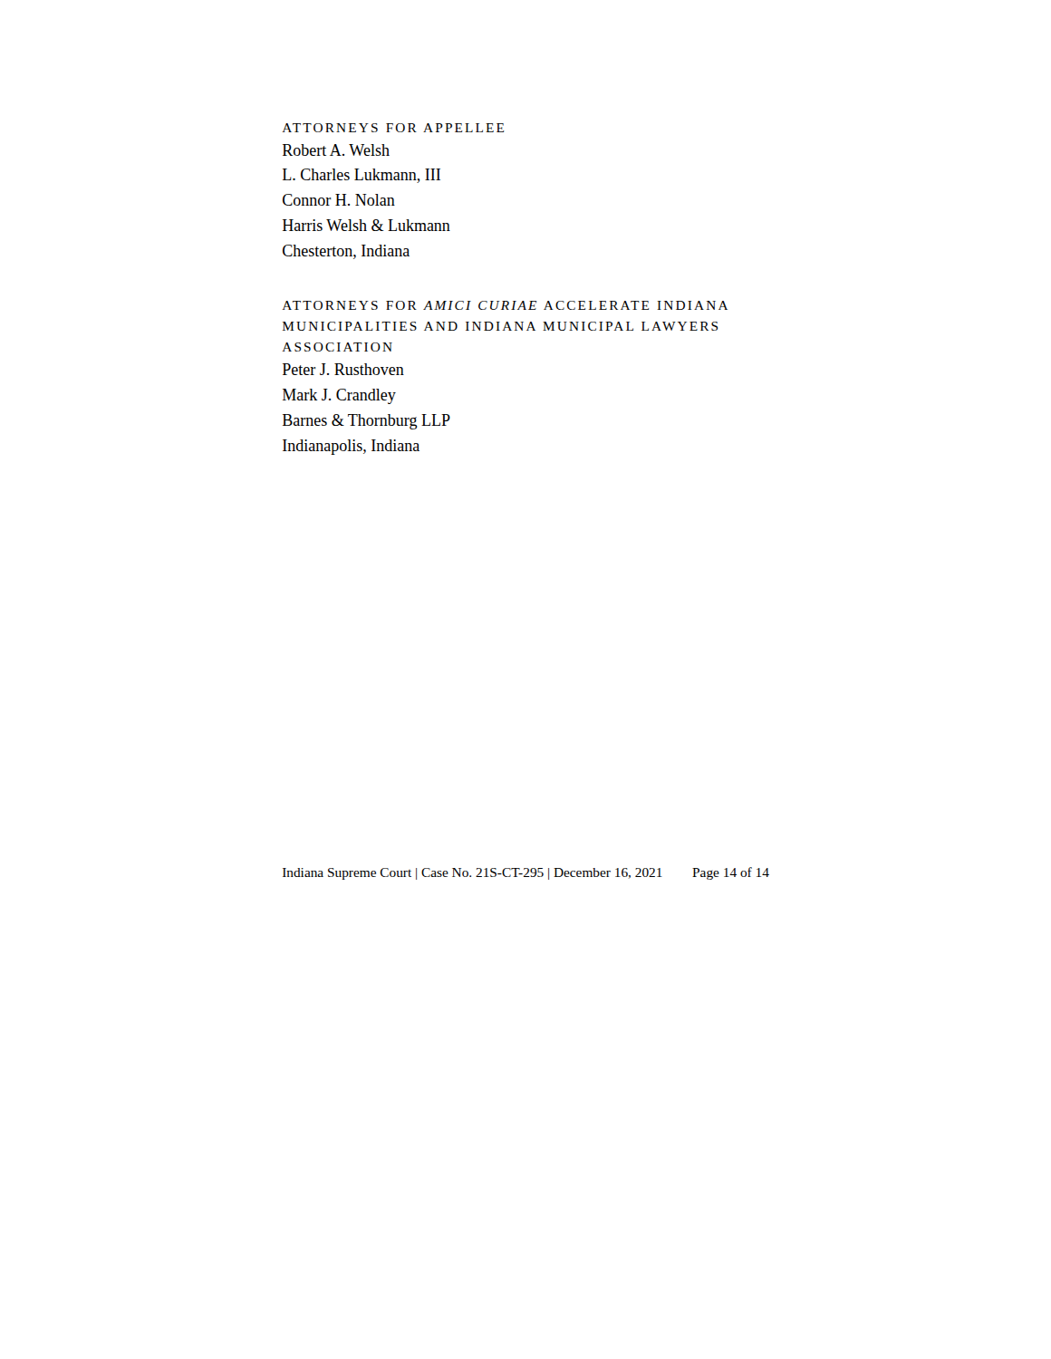Attorneys for Appellee
Robert A. Welsh
L. Charles Lukmann, III
Connor H. Nolan
Harris Welsh & Lukmann
Chesterton, Indiana
Attorneys for Amici Curiae Accelerate Indiana Municipalities and Indiana Municipal Lawyers Association
Peter J. Rusthoven
Mark J. Crandley
Barnes & Thornburg LLP
Indianapolis, Indiana
Indiana Supreme Court | Case No. 21S-CT-295 | December 16, 2021 Page 14 of 14